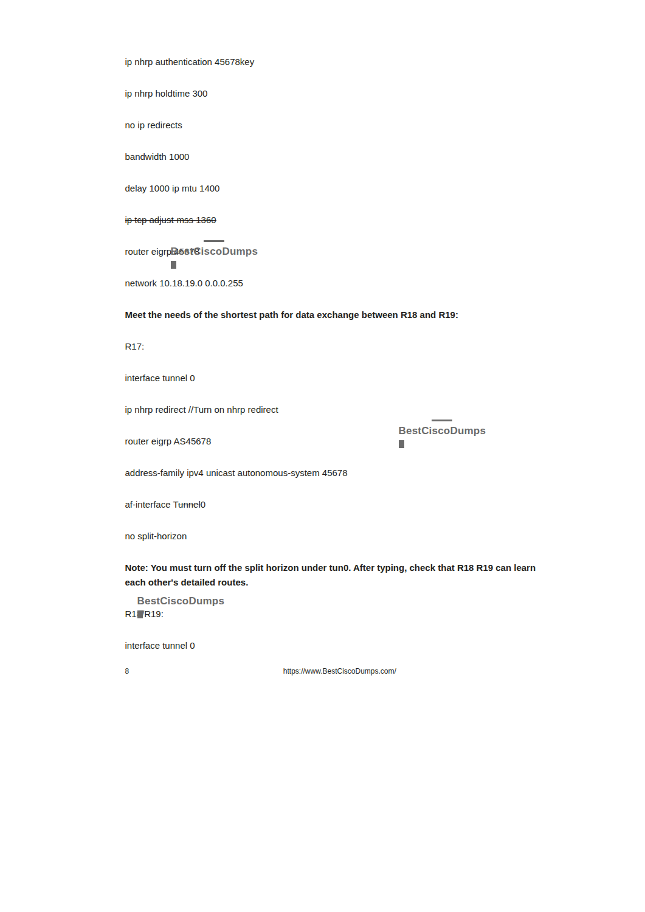ip nhrp authentication 45678key
ip nhrp holdtime 300
no ip redirects
bandwidth 1000
delay 1000 ip mtu 1400
BestCiscoDumps
ip tcp adjust-mss 1360
router eigrp 45678
network 10.18.19.0 0.0.0.255
Meet the needs of the shortest path for data exchange between R18 and R19:
R17:
BestCiscoDumps
interface tunnel 0
ip nhrp redirect //Turn on nhrp redirect
router eigrp AS45678
address-family ipv4 unicast autonomous-system 45678
af-interface Tunnel0
BestCiscoDumps
no split-horizon
Note: You must turn off the split horizon under tun0. After typing, check that R18 R19 can learn each other's detailed routes.
R18/R19:
interface tunnel 0
8
https://www.BestCiscoDumps.com/